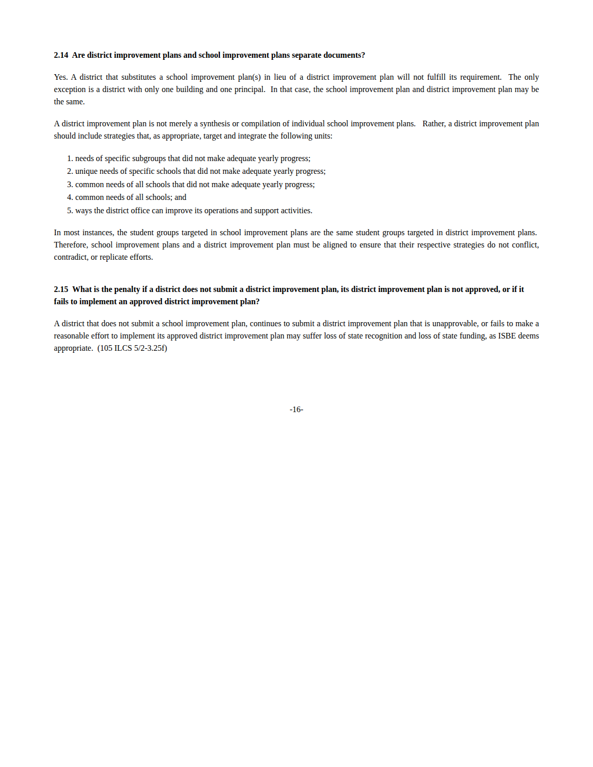2.14 Are district improvement plans and school improvement plans separate documents?
Yes. A district that substitutes a school improvement plan(s) in lieu of a district improvement plan will not fulfill its requirement. The only exception is a district with only one building and one principal. In that case, the school improvement plan and district improvement plan may be the same.
A district improvement plan is not merely a synthesis or compilation of individual school improvement plans. Rather, a district improvement plan should include strategies that, as appropriate, target and integrate the following units:
needs of specific subgroups that did not make adequate yearly progress;
unique needs of specific schools that did not make adequate yearly progress;
common needs of all schools that did not make adequate yearly progress;
common needs of all schools; and
ways the district office can improve its operations and support activities.
In most instances, the student groups targeted in school improvement plans are the same student groups targeted in district improvement plans. Therefore, school improvement plans and a district improvement plan must be aligned to ensure that their respective strategies do not conflict, contradict, or replicate efforts.
2.15 What is the penalty if a district does not submit a district improvement plan, its district improvement plan is not approved, or if it fails to implement an approved district improvement plan?
A district that does not submit a school improvement plan, continues to submit a district improvement plan that is unapprovable, or fails to make a reasonable effort to implement its approved district improvement plan may suffer loss of state recognition and loss of state funding, as ISBE deems appropriate. (105 ILCS 5/2-3.25f)
-16-